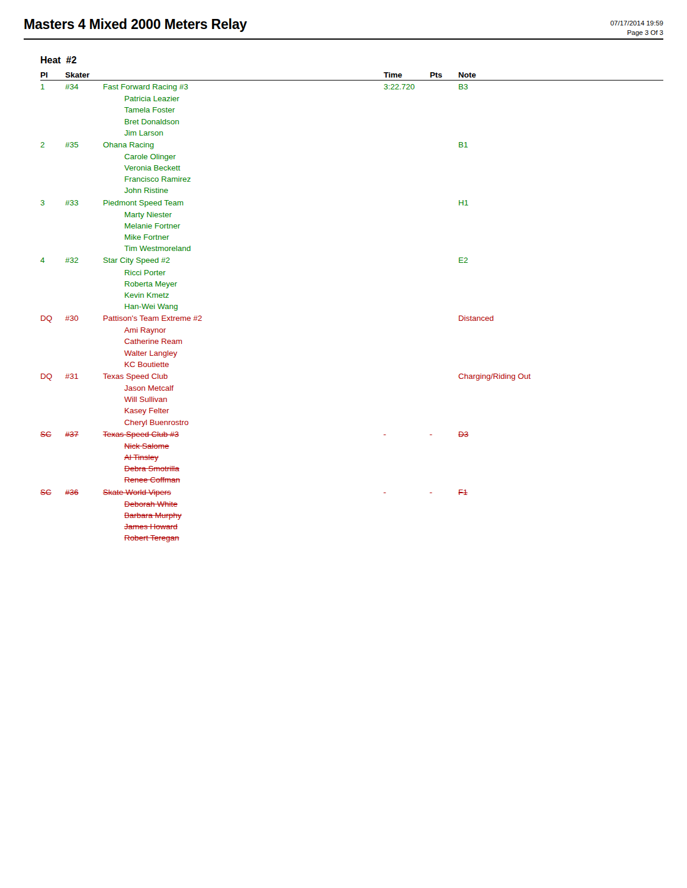Masters 4 Mixed 2000 Meters Relay
07/17/2014 19:59
Page 3 Of 3
Heat #2
| Pl | Skater | Time | Pts | Note |
| --- | --- | --- | --- | --- |
| 1 | #34 | Fast Forward Racing #3 | 3:22.720 | | B3 |
| | | Patricia Leazier Tamela Foster Bret Donaldson Jim Larson | | | |
| 2 | #35 | Ohana Racing | | | B1 |
| | | Carole Olinger Veronia Beckett Francisco Ramirez John Ristine | | | |
| 3 | #33 | Piedmont Speed Team | | | H1 |
| | | Marty Niester Melanie Fortner Mike Fortner Tim Westmoreland | | | |
| 4 | #32 | Star City Speed #2 | | | E2 |
| | | Ricci Porter Roberta Meyer Kevin Kmetz Han-Wei Wang | | | |
| DQ | #30 | Pattison's Team Extreme #2 | | | Distanced |
| | | Ami Raynor Catherine Ream Walter Langley KC Boutiette | | | |
| DQ | #31 | Texas Speed Club | | | Charging/Riding Out |
| | | Jason Metcalf Will Sullivan Kasey Felter Cheryl Buenrostro | | | |
| SC | #37 | Texas Speed Club #3 | | | D3 |
| | | Nick Salome Al Tinsley Debra Smotrilla Renee Coffman | | | |
| SC | #36 | Skate World Vipers | | | F1 |
| | | Deborah White Barbara Murphy James Howard Robert Teregan | | | |